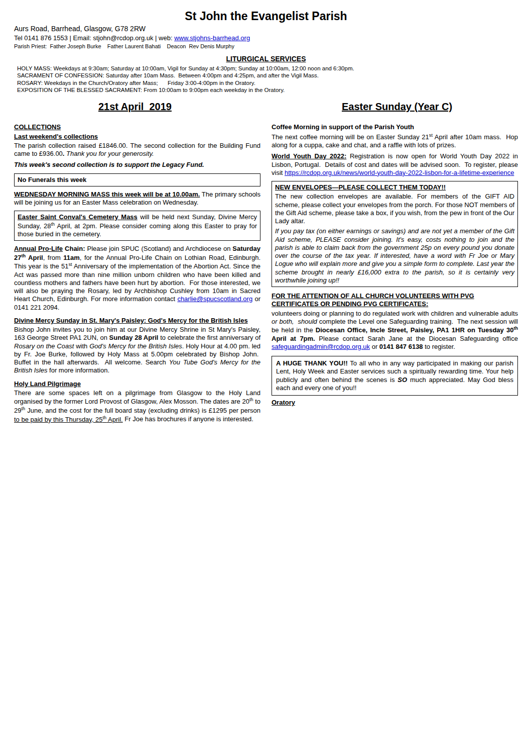St John the Evangelist Parish
Aurs Road, Barrhead, Glasgow, G78 2RW
Tel 0141 876 1553 | Email: stjohn@rcdop.org.uk | web: www.stjohns-barrhead.org
Parish Priest: Father Joseph Burke Father Laurent Bahati Deacon Rev Denis Murphy
LITURGICAL SERVICES
HOLY MASS: Weekdays at 9:30am; Saturday at 10:00am, Vigil for Sunday at 4:30pm; Sunday at 10:00am, 12:00 noon and 6:30pm.
SACRAMENT OF CONFESSION: Saturday after 10am Mass. Between 4:00pm and 4:25pm, and after the Vigil Mass.
ROSARY: Weekdays in the Church/Oratory after Mass; Friday 3:00-4:00pm in the Oratory.
EXPOSITION OF THE BLESSED SACRAMENT: From 10:00am to 9:00pm each weekday in the Oratory.
21st April 2019
Easter Sunday (Year C)
COLLECTIONS
Last weekend's collections
The parish collection raised £1846.00. The second collection for the Building Fund came to £936.00. Thank you for your generosity.
This week's second collection is to support the Legacy Fund.
No Funerals this week
WEDNESDAY MORNING MASS this week will be at 10.00am. The primary schools will be joining us for an Easter Mass celebration on Wednesday.
Easter Saint Conval's Cemetery Mass will be held next Sunday, Divine Mercy Sunday, 28th April, at 2pm. Please consider coming along this Easter to pray for those buried in the cemetery.
Annual Pro-Life Chain: Please join SPUC (Scotland) and Archdiocese on Saturday 27th April, from 11am, for the Annual Pro-Life Chain on Lothian Road, Edinburgh. This year is the 51st Anniversary of the implementation of the Abortion Act. Since the Act was passed more than nine million unborn children who have been killed and countless mothers and fathers have been hurt by abortion. For those interested, we will also be praying the Rosary, led by Archbishop Cushley from 10am in Sacred Heart Church, Edinburgh. For more information contact charlie@spucscotland.org or 0141 221 2094.
Divine Mercy Sunday in St. Mary's Paisley: God's Mercy for the British Isles
Bishop John invites you to join him at our Divine Mercy Shrine in St Mary's Paisley, 163 George Street PA1 2UN, on Sunday 28 April to celebrate the first anniversary of Rosary on the Coast with God's Mercy for the British Isles. Holy Hour at 4.00 pm. led by Fr. Joe Burke, followed by Holy Mass at 5.00pm celebrated by Bishop John. Buffet in the hall afterwards. All welcome. Search You Tube God's Mercy for the British Isles for more information.
Holy Land Pilgrimage
There are some spaces left on a pilgrimage from Glasgow to the Holy Land organised by the former Lord Provost of Glasgow, Alex Mosson. The dates are 20th to 29th June, and the cost for the full board stay (excluding drinks) is £1295 per person to be paid by this Thursday, 25th April. Fr Joe has brochures if anyone is interested.
Coffee Morning in support of the Parish Youth
The next coffee morning will be on Easter Sunday 21st April after 10am mass. Hop along for a cuppa, cake and chat, and a raffle with lots of prizes.
World Youth Day 2022: Registration is now open for World Youth Day 2022 in Lisbon, Portugal. Details of cost and dates will be advised soon. To register, please visit https://rcdop.org.uk/news/world-youth-day-2022-lisbon-for-a-lifetime-experience
NEW ENVELOPES—PLEASE COLLECT THEM TODAY!!
The new collection envelopes are available. For members of the GIFT AID scheme, please collect your envelopes from the porch. For those NOT members of the Gift Aid scheme, please take a box, if you wish, from the pew in front of the Our Lady altar.
If you pay tax (on either earnings or savings) and are not yet a member of the Gift Aid scheme, PLEASE consider joining. It's easy, costs nothing to join and the parish is able to claim back from the government 25p on every pound you donate over the course of the tax year. If interested, have a word with Fr Joe or Mary Logue who will explain more and give you a simple form to complete. Last year the scheme brought in nearly £16,000 extra to the parish, so it is certainly very worthwhile joining up!!
FOR THE ATTENTION OF ALL CHURCH VOLUNTEERS WITH PVG CERTIFICATES OR PENDING PVG CERTIFICATES:
volunteers doing or planning to do regulated work with children and vulnerable adults or both, should complete the Level one Safeguarding training. The next session will be held in the Diocesan Office, Incle Street, Paisley, PA1 1HR on Tuesday 30th April at 7pm. Please contact Sarah Jane at the Diocesan Safeguarding office safeguardingadmin@rcdop.org.uk or 0141 847 6138 to register.
A HUGE THANK YOU!! To all who in any way participated in making our parish Lent, Holy Week and Easter services such a spiritually rewarding time. Your help publicly and often behind the scenes is SO much appreciated. May God bless each and every one of you!!
Oratory